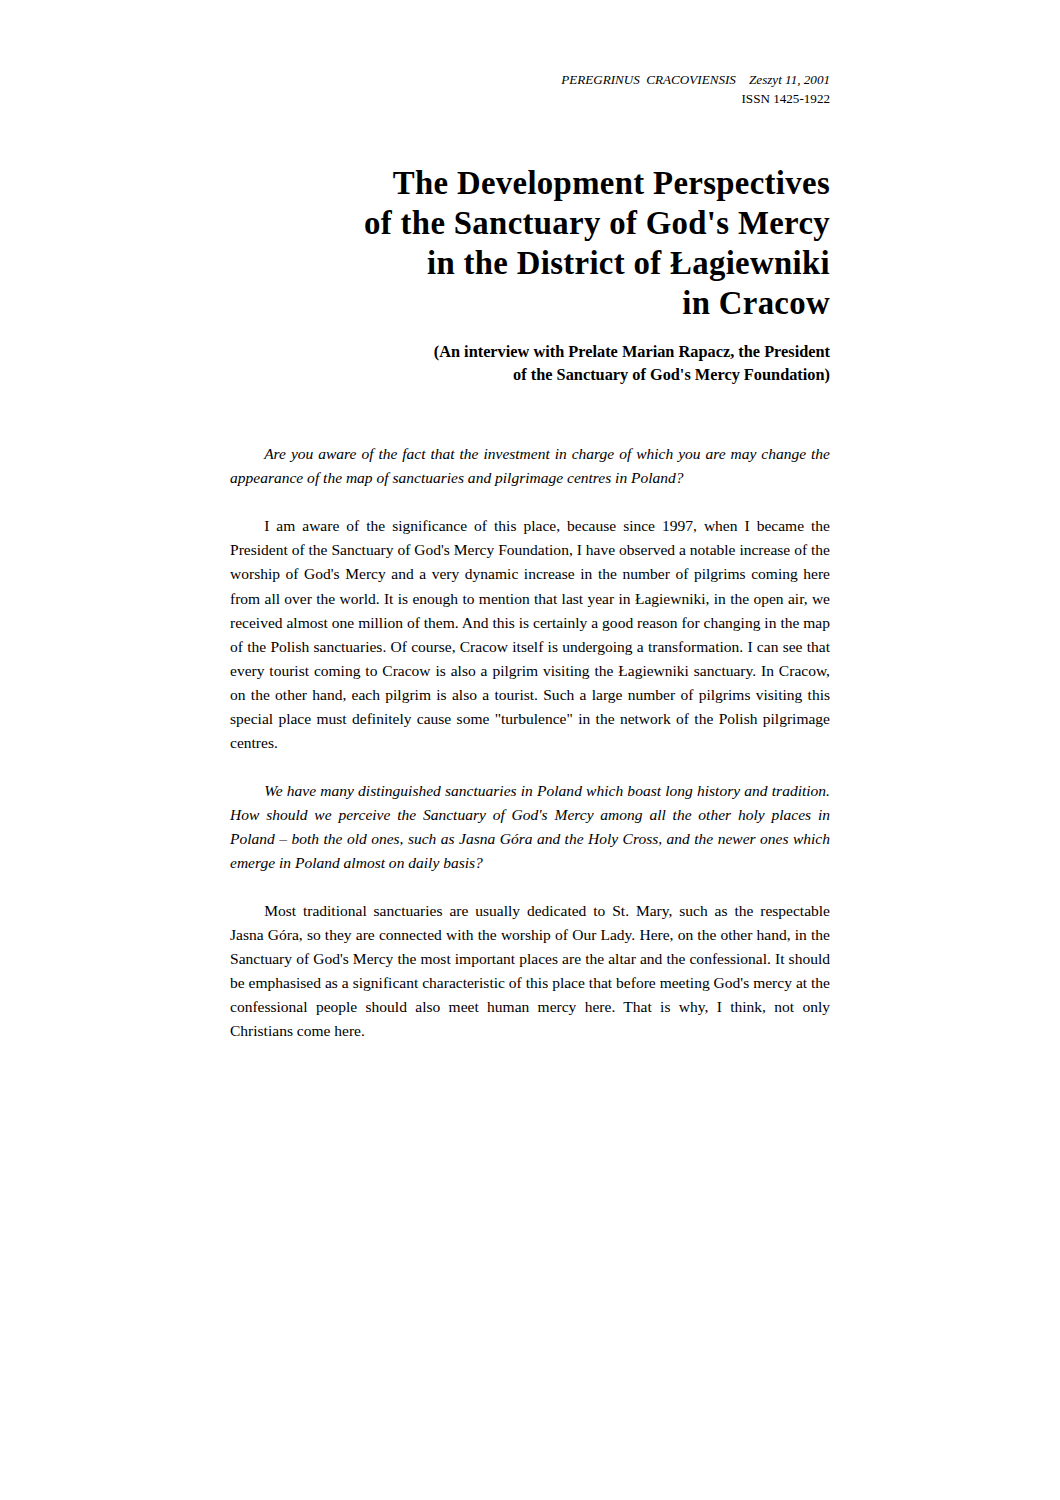PEREGRINUS CRACOVIENSIS Zeszyt 11, 2001
ISSN 1425-1922
The Development Perspectives
of the Sanctuary of God's Mercy
in the District of Łagiewniki
in Cracow
(An interview with Prelate Marian Rapacz, the President
of the Sanctuary of God's Mercy Foundation)
Are you aware of the fact that the investment in charge of which you are may change the appearance of the map of sanctuaries and pilgrimage centres in Poland?
I am aware of the significance of this place, because since 1997, when I became the President of the Sanctuary of God's Mercy Foundation, I have observed a notable increase of the worship of God's Mercy and a very dynamic increase in the number of pilgrims coming here from all over the world. It is enough to mention that last year in Łagiewniki, in the open air, we received almost one million of them. And this is certainly a good reason for changing in the map of the Polish sanctuaries. Of course, Cracow itself is undergoing a transformation. I can see that every tourist coming to Cracow is also a pilgrim visiting the Łagiewniki sanctuary. In Cracow, on the other hand, each pilgrim is also a tourist. Such a large number of pilgrims visiting this special place must definitely cause some "turbulence" in the network of the Polish pilgrimage centres.
We have many distinguished sanctuaries in Poland which boast long history and tradition. How should we perceive the Sanctuary of God's Mercy among all the other holy places in Poland – both the old ones, such as Jasna Góra and the Holy Cross, and the newer ones which emerge in Poland almost on daily basis?
Most traditional sanctuaries are usually dedicated to St. Mary, such as the respectable Jasna Góra, so they are connected with the worship of Our Lady. Here, on the other hand, in the Sanctuary of God's Mercy the most important places are the altar and the confessional. It should be emphasised as a significant characteristic of this place that before meeting God's mercy at the confessional people should also meet human mercy here. That is why, I think, not only Christians come here.